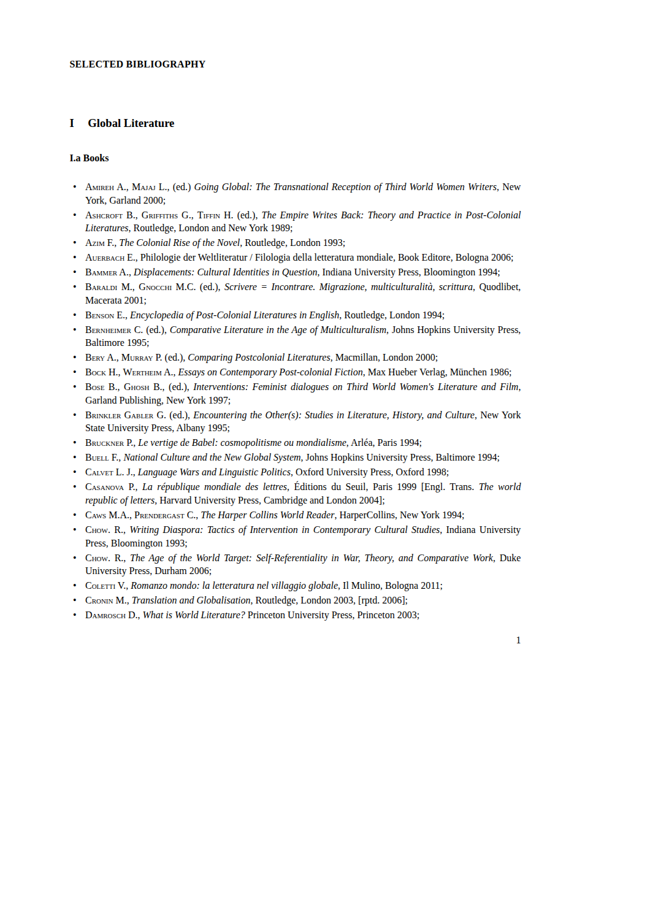SELECTED BIBLIOGRAPHY
IGlobal Literature
I.a Books
Amireh A., Majaj L., (ed.) Going Global: The Transnational Reception of Third World Women Writers, New York, Garland 2000;
Ashcroft B., Griffiths G., Tiffin H. (ed.), The Empire Writes Back: Theory and Practice in Post-Colonial Literatures, Routledge, London and New York 1989;
Azim F., The Colonial Rise of the Novel, Routledge, London 1993;
Auerbach E., Philologie der Weltliteratur / Filologia della letteratura mondiale, Book Editore, Bologna 2006;
Bammer A., Displacements: Cultural Identities in Question, Indiana University Press, Bloomington 1994;
Baraldi M., Gnocchi M.C. (ed.), Scrivere = Incontrare. Migrazione, multiculturalità, scrittura, Quodlibet, Macerata 2001;
Benson E., Encyclopedia of Post-Colonial Literatures in English, Routledge, London 1994;
Bernheimer C. (ed.), Comparative Literature in the Age of Multiculturalism, Johns Hopkins University Press, Baltimore 1995;
Bery A., Murray P. (ed.), Comparing Postcolonial Literatures, Macmillan, London 2000;
Bock H., Wertheim A., Essays on Contemporary Post-colonial Fiction, Max Hueber Verlag, München 1986;
Bose B., Ghosh B., (ed.), Interventions: Feminist dialogues on Third World Women's Literature and Film, Garland Publishing, New York 1997;
Brinkler Gabler G. (ed.), Encountering the Other(s): Studies in Literature, History, and Culture, New York State University Press, Albany 1995;
Bruckner P., Le vertige de Babel: cosmopolitisme ou mondialisme, Arléa, Paris 1994;
Buell F., National Culture and the New Global System, Johns Hopkins University Press, Baltimore 1994;
Calvet L. J., Language Wars and Linguistic Politics, Oxford University Press, Oxford 1998;
Casanova P., La république mondiale des lettres, Éditions du Seuil, Paris 1999 [Engl. Trans. The world republic of letters, Harvard University Press, Cambridge and London 2004];
Caws M.A., Prendergast C., The Harper Collins World Reader, HarperCollins, New York 1994;
Chow. R., Writing Diaspora: Tactics of Intervention in Contemporary Cultural Studies, Indiana University Press, Bloomington 1993;
Chow. R., The Age of the World Target: Self-Referentiality in War, Theory, and Comparative Work, Duke University Press, Durham 2006;
Coletti V., Romanzo mondo: la letteratura nel villaggio globale, Il Mulino, Bologna 2011;
Cronin M., Translation and Globalisation, Routledge, London 2003, [rptd. 2006];
Damrosch D., What is World Literature? Princeton University Press, Princeton 2003;
1